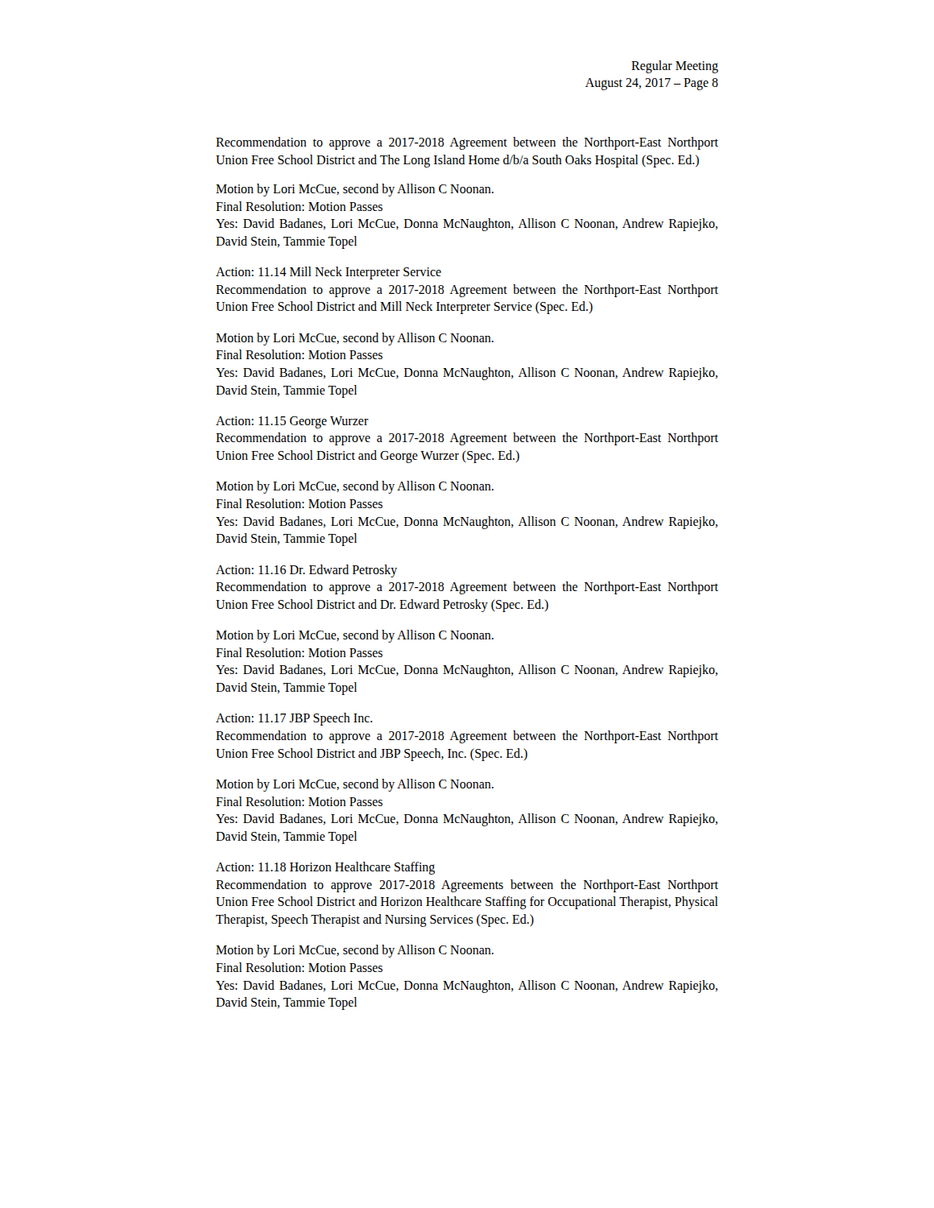Regular Meeting
August 24, 2017 – Page 8
Recommendation to approve a 2017-2018 Agreement between the Northport-East Northport Union Free School District and The Long Island Home d/b/a South Oaks Hospital (Spec. Ed.)
Motion by Lori McCue, second by Allison C Noonan.
Final Resolution: Motion Passes
Yes: David Badanes, Lori McCue, Donna McNaughton, Allison C Noonan, Andrew Rapiejko, David Stein, Tammie Topel
Action: 11.14 Mill Neck Interpreter Service
Recommendation to approve a 2017-2018 Agreement between the Northport-East Northport Union Free School District and Mill Neck Interpreter Service (Spec. Ed.)
Motion by Lori McCue, second by Allison C Noonan.
Final Resolution: Motion Passes
Yes: David Badanes, Lori McCue, Donna McNaughton, Allison C Noonan, Andrew Rapiejko, David Stein, Tammie Topel
Action: 11.15 George Wurzer
Recommendation to approve a 2017-2018 Agreement between the Northport-East Northport Union Free School District and George Wurzer (Spec. Ed.)
Motion by Lori McCue, second by Allison C Noonan.
Final Resolution: Motion Passes
Yes: David Badanes, Lori McCue, Donna McNaughton, Allison C Noonan, Andrew Rapiejko, David Stein, Tammie Topel
Action: 11.16 Dr. Edward Petrosky
Recommendation to approve a 2017-2018 Agreement between the Northport-East Northport Union Free School District and Dr. Edward Petrosky (Spec. Ed.)
Motion by Lori McCue, second by Allison C Noonan.
Final Resolution: Motion Passes
Yes: David Badanes, Lori McCue, Donna McNaughton, Allison C Noonan, Andrew Rapiejko, David Stein, Tammie Topel
Action: 11.17 JBP Speech Inc.
Recommendation to approve a 2017-2018 Agreement between the Northport-East Northport Union Free School District and JBP Speech, Inc. (Spec. Ed.)
Motion by Lori McCue, second by Allison C Noonan.
Final Resolution: Motion Passes
Yes: David Badanes, Lori McCue, Donna McNaughton, Allison C Noonan, Andrew Rapiejko, David Stein, Tammie Topel
Action: 11.18 Horizon Healthcare Staffing
Recommendation to approve 2017-2018 Agreements between the Northport-East Northport Union Free School District and Horizon Healthcare Staffing for Occupational Therapist, Physical Therapist, Speech Therapist and Nursing Services (Spec. Ed.)
Motion by Lori McCue, second by Allison C Noonan.
Final Resolution: Motion Passes
Yes: David Badanes, Lori McCue, Donna McNaughton, Allison C Noonan, Andrew Rapiejko, David Stein, Tammie Topel